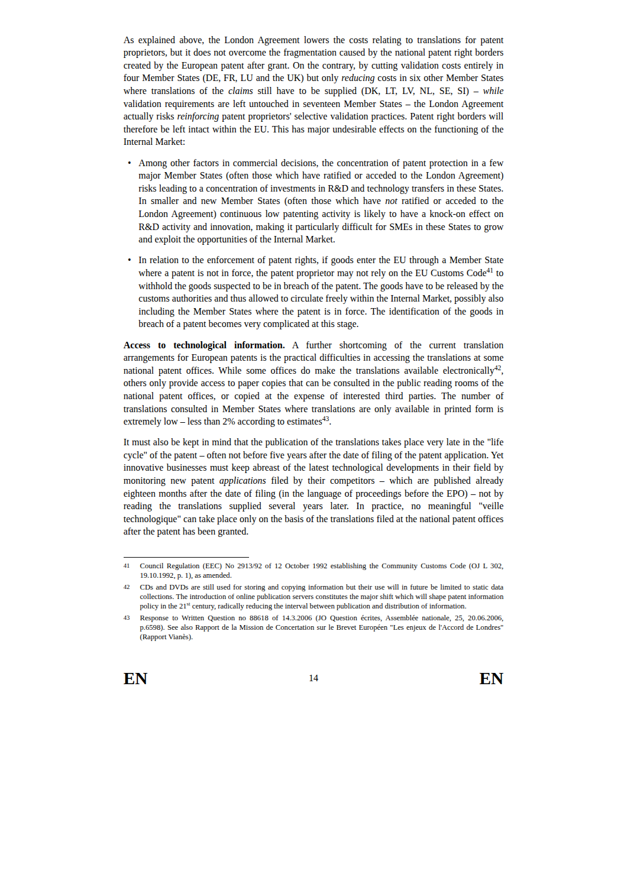As explained above, the London Agreement lowers the costs relating to translations for patent proprietors, but it does not overcome the fragmentation caused by the national patent right borders created by the European patent after grant. On the contrary, by cutting validation costs entirely in four Member States (DE, FR, LU and the UK) but only reducing costs in six other Member States where translations of the claims still have to be supplied (DK, LT, LV, NL, SE, SI) – while validation requirements are left untouched in seventeen Member States – the London Agreement actually risks reinforcing patent proprietors' selective validation practices. Patent right borders will therefore be left intact within the EU. This has major undesirable effects on the functioning of the Internal Market:
Among other factors in commercial decisions, the concentration of patent protection in a few major Member States (often those which have ratified or acceded to the London Agreement) risks leading to a concentration of investments in R&D and technology transfers in these States. In smaller and new Member States (often those which have not ratified or acceded to the London Agreement) continuous low patenting activity is likely to have a knock-on effect on R&D activity and innovation, making it particularly difficult for SMEs in these States to grow and exploit the opportunities of the Internal Market.
In relation to the enforcement of patent rights, if goods enter the EU through a Member State where a patent is not in force, the patent proprietor may not rely on the EU Customs Code41 to withhold the goods suspected to be in breach of the patent. The goods have to be released by the customs authorities and thus allowed to circulate freely within the Internal Market, possibly also including the Member States where the patent is in force. The identification of the goods in breach of a patent becomes very complicated at this stage.
Access to technological information. A further shortcoming of the current translation arrangements for European patents is the practical difficulties in accessing the translations at some national patent offices. While some offices do make the translations available electronically42, others only provide access to paper copies that can be consulted in the public reading rooms of the national patent offices, or copied at the expense of interested third parties. The number of translations consulted in Member States where translations are only available in printed form is extremely low – less than 2% according to estimates43.
It must also be kept in mind that the publication of the translations takes place very late in the "life cycle" of the patent – often not before five years after the date of filing of the patent application. Yet innovative businesses must keep abreast of the latest technological developments in their field by monitoring new patent applications filed by their competitors – which are published already eighteen months after the date of filing (in the language of proceedings before the EPO) – not by reading the translations supplied several years later. In practice, no meaningful "veille technologique" can take place only on the basis of the translations filed at the national patent offices after the patent has been granted.
41
Council Regulation (EEC) No 2913/92 of 12 October 1992 establishing the Community Customs Code (OJ L 302, 19.10.1992, p. 1), as amended.
42
CDs and DVDs are still used for storing and copying information but their use will in future be limited to static data collections. The introduction of online publication servers constitutes the major shift which will shape patent information policy in the 21st century, radically reducing the interval between publication and distribution of information.
43
Response to Written Question no 88618 of 14.3.2006 (JO Question écrites, Assemblée nationale, 25, 20.06.2006, p.6598). See also Rapport de la Mission de Concertation sur le Brevet Européen "Les enjeux de l'Accord de Londres" (Rapport Vianès).
EN
14
EN